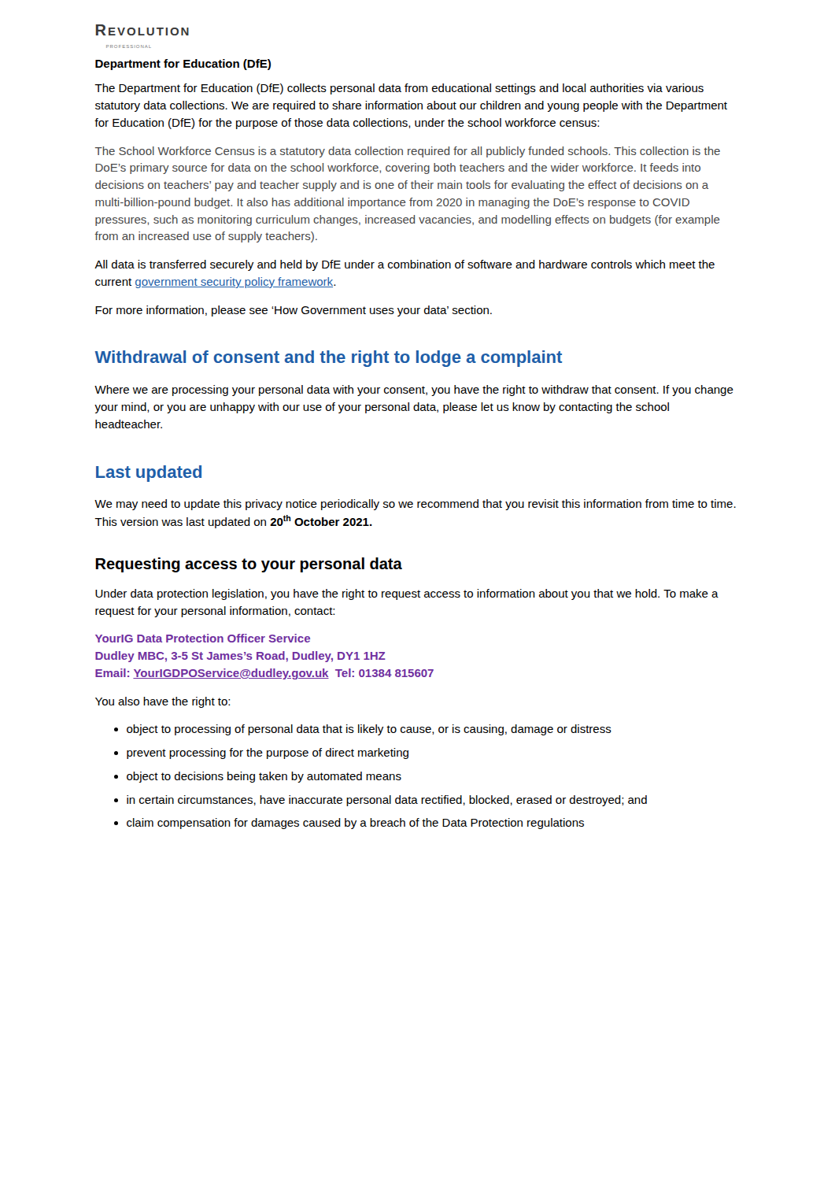REVOLUTION
PROFESSIONAL
Department for Education (DfE)
The Department for Education (DfE) collects personal data from educational settings and local authorities via various statutory data collections. We are required to share information about our children and young people with the Department for Education (DfE) for the purpose of those data collections, under the school workforce census:
The School Workforce Census is a statutory data collection required for all publicly funded schools. This collection is the DoE’s primary source for data on the school workforce, covering both teachers and the wider workforce. It feeds into decisions on teachers’ pay and teacher supply and is one of their main tools for evaluating the effect of decisions on a multi-billion-pound budget. It also has additional importance from 2020 in managing the DoE’s response to COVID pressures, such as monitoring curriculum changes, increased vacancies, and modelling effects on budgets (for example from an increased use of supply teachers).
All data is transferred securely and held by DfE under a combination of software and hardware controls which meet the current government security policy framework.
For more information, please see ‘How Government uses your data’ section.
Withdrawal of consent and the right to lodge a complaint
Where we are processing your personal data with your consent, you have the right to withdraw that consent. If you change your mind, or you are unhappy with our use of your personal data, please let us know by contacting the school headteacher.
Last updated
We may need to update this privacy notice periodically so we recommend that you revisit this information from time to time. This version was last updated on 20th October 2021.
Requesting access to your personal data
Under data protection legislation, you have the right to request access to information about you that we hold. To make a request for your personal information, contact:
YourIG Data Protection Officer Service
Dudley MBC, 3-5 St James’s Road, Dudley, DY1 1HZ
Email: YourIGDPOService@dudley.gov.uk Tel: 01384 815607
You also have the right to:
object to processing of personal data that is likely to cause, or is causing, damage or distress
prevent processing for the purpose of direct marketing
object to decisions being taken by automated means
in certain circumstances, have inaccurate personal data rectified, blocked, erased or destroyed; and
claim compensation for damages caused by a breach of the Data Protection regulations